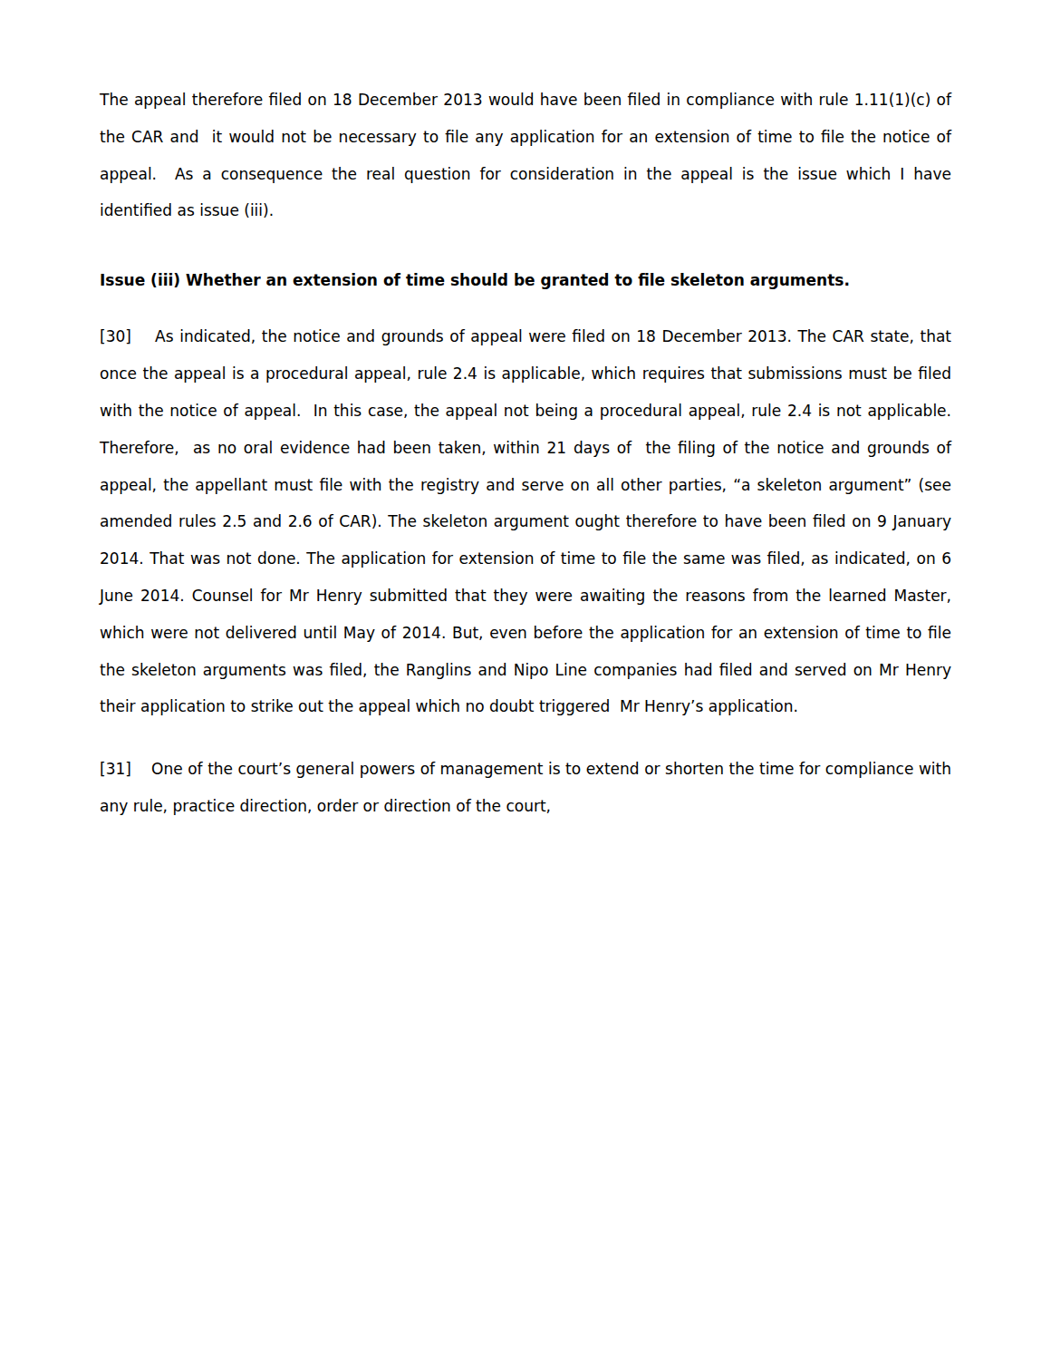The appeal therefore filed on 18 December 2013 would have been filed in compliance with rule 1.11(1)(c) of the CAR and it would not be necessary to file any application for an extension of time to file the notice of appeal. As a consequence the real question for consideration in the appeal is the issue which I have identified as issue (iii).
Issue (iii) Whether an extension of time should be granted to file skeleton arguments.
[30] As indicated, the notice and grounds of appeal were filed on 18 December 2013. The CAR state, that once the appeal is a procedural appeal, rule 2.4 is applicable, which requires that submissions must be filed with the notice of appeal. In this case, the appeal not being a procedural appeal, rule 2.4 is not applicable. Therefore, as no oral evidence had been taken, within 21 days of the filing of the notice and grounds of appeal, the appellant must file with the registry and serve on all other parties, “a skeleton argument” (see amended rules 2.5 and 2.6 of CAR). The skeleton argument ought therefore to have been filed on 9 January 2014. That was not done. The application for extension of time to file the same was filed, as indicated, on 6 June 2014. Counsel for Mr Henry submitted that they were awaiting the reasons from the learned Master, which were not delivered until May of 2014. But, even before the application for an extension of time to file the skeleton arguments was filed, the Ranglins and Nipo Line companies had filed and served on Mr Henry their application to strike out the appeal which no doubt triggered Mr Henry’s application.
[31] One of the court’s general powers of management is to extend or shorten the time for compliance with any rule, practice direction, order or direction of the court,